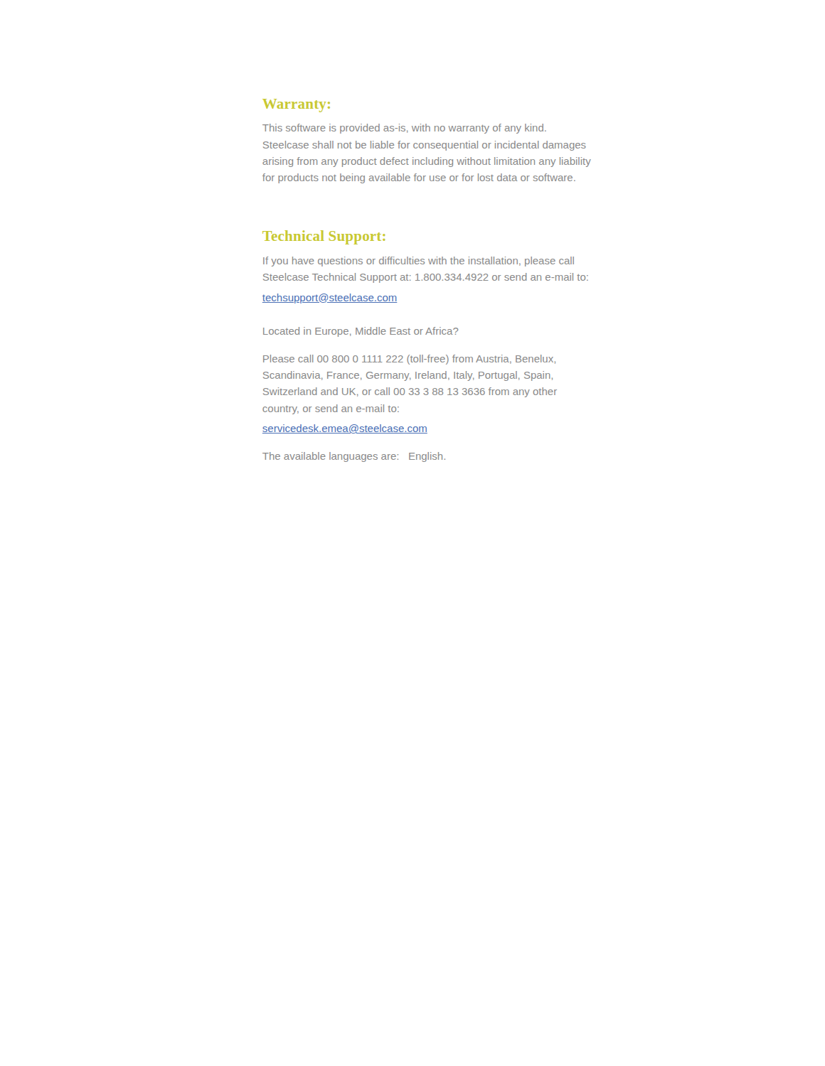Warranty:
This software is provided as-is, with no warranty of any kind. Steelcase shall not be liable for consequential or incidental damages arising from any product defect including without limitation any liability for products not being available for use or for lost data or software.
Technical Support:
If you have questions or difficulties with the installation, please call Steelcase Technical Support at: 1.800.334.4922 or send an e-mail to:
techsupport@steelcase.com
Located in Europe, Middle East or Africa?
Please call 00 800 0 1111 222 (toll-free) from Austria, Benelux, Scandinavia, France, Germany, Ireland, Italy, Portugal, Spain, Switzerland and UK, or call 00 33 3 88 13 3636 from any other country, or send an e-mail to:
servicedesk.emea@steelcase.com
The available languages are: English.